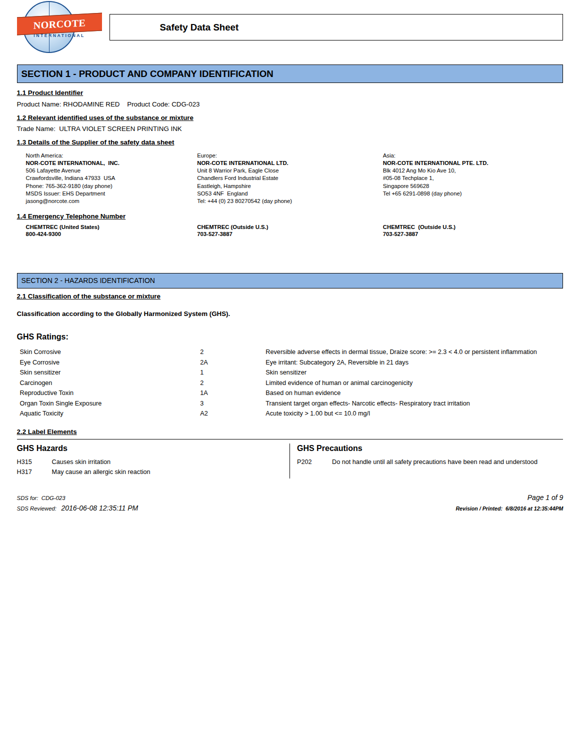NORCOTE
INTERNATIONAL
Safety Data Sheet
SECTION 1 - PRODUCT AND COMPANY IDENTIFICATION
1.1 Product Identifier
Product Name: RHODAMINE RED Product Code: CDG-023
1.2 Relevant identified uses of the substance or mixture
Trade Name: ULTRA VIOLET SCREEN PRINTING INK
1.3 Details of the Supplier of the safety data sheet
| North America: NOR-COTE INTERNATIONAL, INC. 506 Lafayette Avenue Crawfordsville, Indiana 47933 USA Phone: 765-362-9180 (day phone) MSDS Issuer: EHS Department jasong@norcote.com | Europe: NOR-COTE INTERNATIONAL LTD. Unit 8 Warrior Park, Eagle Close Chandlers Ford Industrial Estate Eastleigh, Hampshire SO53 4NF England Tel: +44 (0) 23 80270542 (day phone) | Asia: NOR-COTE INTERNATIONAL PTE. LTD. Blk 4012 Ang Mo Kio Ave 10, #05-08 Techplace 1, Singapore 569628 Tel +65 6291-0898 (day phone) |
1.4 Emergency Telephone Number
| CHEMTREC (United States) 800-424-9300 | CHEMTREC (Outside U.S.) 703-527-3887 | CHEMTREC (Outside U.S.) 703-527-3887 |
SECTION 2 - HAZARDS IDENTIFICATION
2.1 Classification of the substance or mixture
Classification according to the Globally Harmonized System (GHS).
GHS Ratings:
| Skin Corrosive | 2 | Reversible adverse effects in dermal tissue, Draize score: >= 2.3 < 4.0 or persistent inflammation |
| Eye Corrosive | 2A | Eye irritant: Subcategory 2A, Reversible in 21 days |
| Skin sensitizer | 1 | Skin sensitizer |
| Carcinogen | 2 | Limited evidence of human or animal carcinogenicity |
| Reproductive Toxin | 1A | Based on human evidence |
| Organ Toxin Single Exposure | 3 | Transient target organ effects- Narcotic effects- Respiratory tract irritation |
| Aquatic Toxicity | A2 | Acute toxicity > 1.00 but <= 10.0 mg/l |
2.2 Label Elements
GHS Hazards
H315
Causes skin irritation
H317
May cause an allergic skin reaction
GHS Precautions
P202
Do not handle until all safety precautions have been read and understood
SDS for: CDG-023 Page 1 of 9
SDS Reviewed: 2016-06-08 12:35:11 PM Revision / Printed: 6/8/2016 at 12:35:44PM